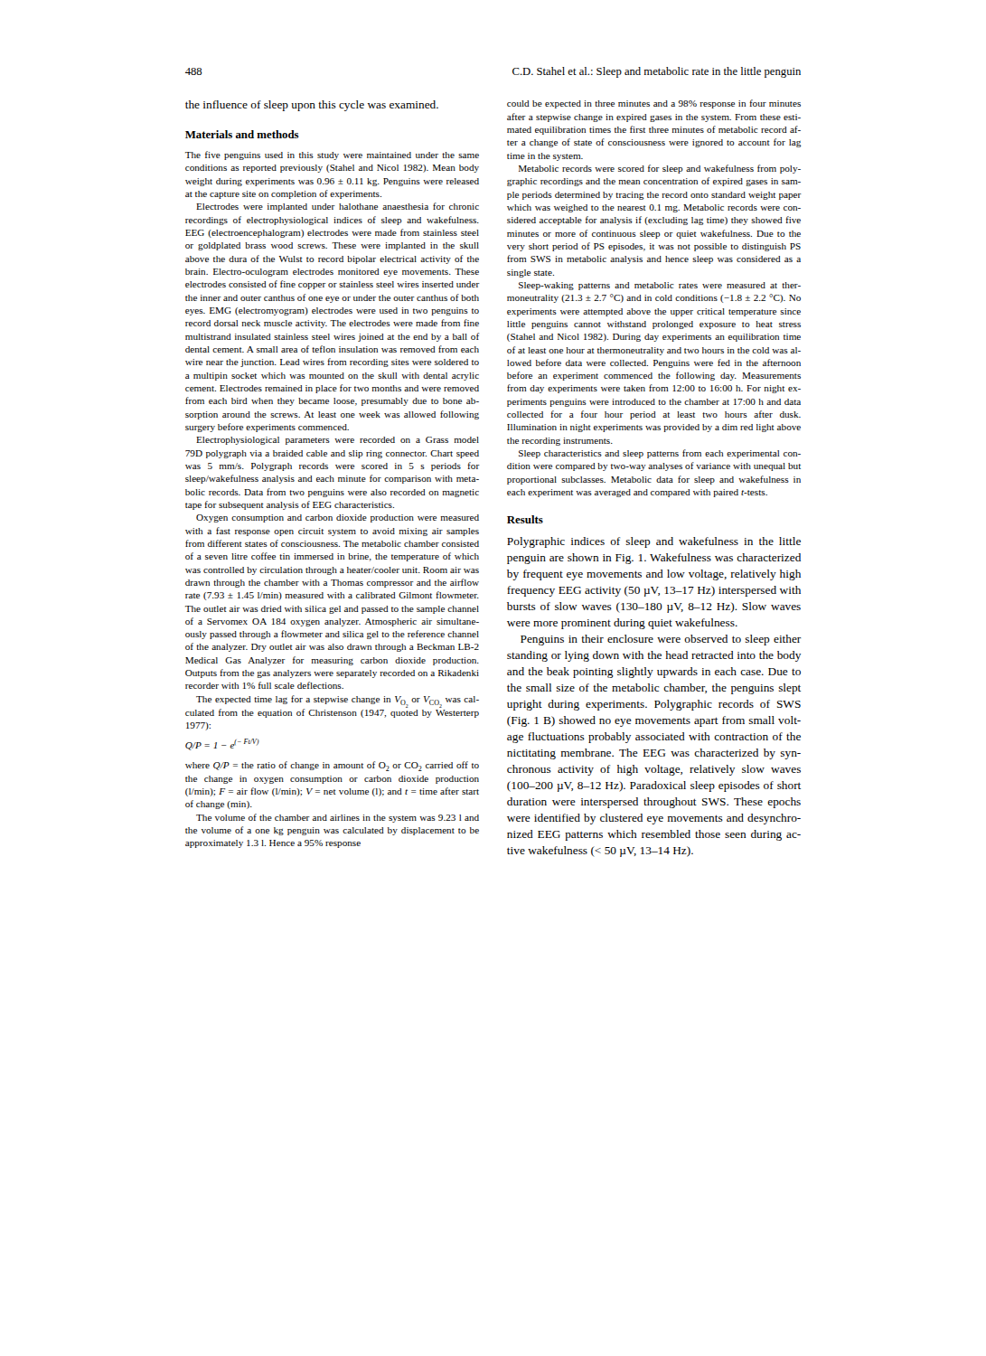488 C.D. Stahel et al.: Sleep and metabolic rate in the little penguin
the influence of sleep upon this cycle was examined.
Materials and methods
The five penguins used in this study were maintained under the same conditions as reported previously (Stahel and Nicol 1982). Mean body weight during experiments was 0.96 ± 0.11 kg. Penguins were released at the capture site on completion of experiments.
Electrodes were implanted under halothane anaesthesia for chronic recordings of electrophysiological indices of sleep and wakefulness. EEG (electroencephalogram) electrodes were made from stainless steel or goldplated brass wood screws. These were implanted in the skull above the dura of the Wulst to record bipolar electrical activity of the brain. Electro-oculogram electrodes monitored eye movements. These electrodes consisted of fine copper or stainless steel wires inserted under the inner and outer canthus of one eye or under the outer canthus of both eyes. EMG (electromyogram) electrodes were used in two penguins to record dorsal neck muscle activity. The electrodes were made from fine multistrand insulated stainless steel wires joined at the end by a ball of dental cement. A small area of teflon insulation was removed from each wire near the junction. Lead wires from recording sites were soldered to a multipin socket which was mounted on the skull with dental acrylic cement. Electrodes remained in place for two months and were removed from each bird when they became loose, presumably due to bone absorption around the screws. At least one week was allowed following surgery before experiments commenced.
Electrophysiological parameters were recorded on a Grass model 79D polygraph via a braided cable and slip ring connector. Chart speed was 5 mm/s. Polygraph records were scored in 5 s periods for sleep/wakefulness analysis and each minute for comparison with metabolic records. Data from two penguins were also recorded on magnetic tape for subsequent analysis of EEG characteristics.
Oxygen consumption and carbon dioxide production were measured with a fast response open circuit system to avoid mixing air samples from different states of consciousness. The metabolic chamber consisted of a seven litre coffee tin immersed in brine, the temperature of which was controlled by circulation through a heater/cooler unit. Room air was drawn through the chamber with a Thomas compressor and the airflow rate (7.93 ± 1.45 l/min) measured with a calibrated Gilmont flowmeter. The outlet air was dried with silica gel and passed to the sample channel of a Servomex OA 184 oxygen analyzer. Atmospheric air simultaneously passed through a flowmeter and silica gel to the reference channel of the analyzer. Dry outlet air was also drawn through a Beckman LB-2 Medical Gas Analyzer for measuring carbon dioxide production. Outputs from the gas analyzers were separately recorded on a Rikadenki recorder with 1% full scale deflections.
The expected time lag for a stepwise change in VO2 or VCO2 was calculated from the equation of Christenson (1947, quoted by Westerterp 1977):
Q/P = 1 − e(− Ft/V)
where Q/P = the ratio of change in amount of O2 or CO2 carried off to the change in oxygen consumption or carbon dioxide production (l/min); F = air flow (l/min); V = net volume (l); and t = time after start of change (min).
The volume of the chamber and airlines in the system was 9.23 l and the volume of a one kg penguin was calculated by displacement to be approximately 1.3 l. Hence a 95% response
could be expected in three minutes and a 98% response in four minutes after a stepwise change in expired gases in the system. From these estimated equilibration times the first three minutes of metabolic record after a change of state of consciousness were ignored to account for lag time in the system.
Metabolic records were scored for sleep and wakefulness from polygraphic recordings and the mean concentration of expired gases in sample periods determined by tracing the record onto standard weight paper which was weighed to the nearest 0.1 mg. Metabolic records were considered acceptable for analysis if (excluding lag time) they showed five minutes or more of continuous sleep or quiet wakefulness. Due to the very short period of PS episodes, it was not possible to distinguish PS from SWS in metabolic analysis and hence sleep was considered as a single state.
Sleep-waking patterns and metabolic rates were measured at thermoneutrality (21.3 ± 2.7 °C) and in cold conditions (−1.8 ± 2.2 °C). No experiments were attempted above the upper critical temperature since little penguins cannot withstand prolonged exposure to heat stress (Stahel and Nicol 1982). During day experiments an equilibration time of at least one hour at thermoneutrality and two hours in the cold was allowed before data were collected. Penguins were fed in the afternoon before an experiment commenced the following day. Measurements from day experiments were taken from 12:00 to 16:00 h. For night experiments penguins were introduced to the chamber at 17:00 h and data collected for a four hour period at least two hours after dusk. Illumination in night experiments was provided by a dim red light above the recording instruments.
Sleep characteristics and sleep patterns from each experimental condition were compared by two-way analyses of variance with unequal but proportional subclasses. Metabolic data for sleep and wakefulness in each experiment was averaged and compared with paired t-tests.
Results
Polygraphic indices of sleep and wakefulness in the little penguin are shown in Fig. 1. Wakefulness was characterized by frequent eye movements and low voltage, relatively high frequency EEG activity (50 µV, 13–17 Hz) interspersed with bursts of slow waves (130–180 µV, 8–12 Hz). Slow waves were more prominent during quiet wakefulness.
Penguins in their enclosure were observed to sleep either standing or lying down with the head retracted into the body and the beak pointing slightly upwards in each case. Due to the small size of the metabolic chamber, the penguins slept upright during experiments. Polygraphic records of SWS (Fig. 1 B) showed no eye movements apart from small voltage fluctuations probably associated with contraction of the nictitating membrane. The EEG was characterized by synchronous activity of high voltage, relatively slow waves (100–200 µV, 8–12 Hz). Paradoxical sleep episodes of short duration were interspersed throughout SWS. These epochs were identified by clustered eye movements and desynchronized EEG patterns which resembled those seen during active wakefulness (< 50 µV, 13–14 Hz).